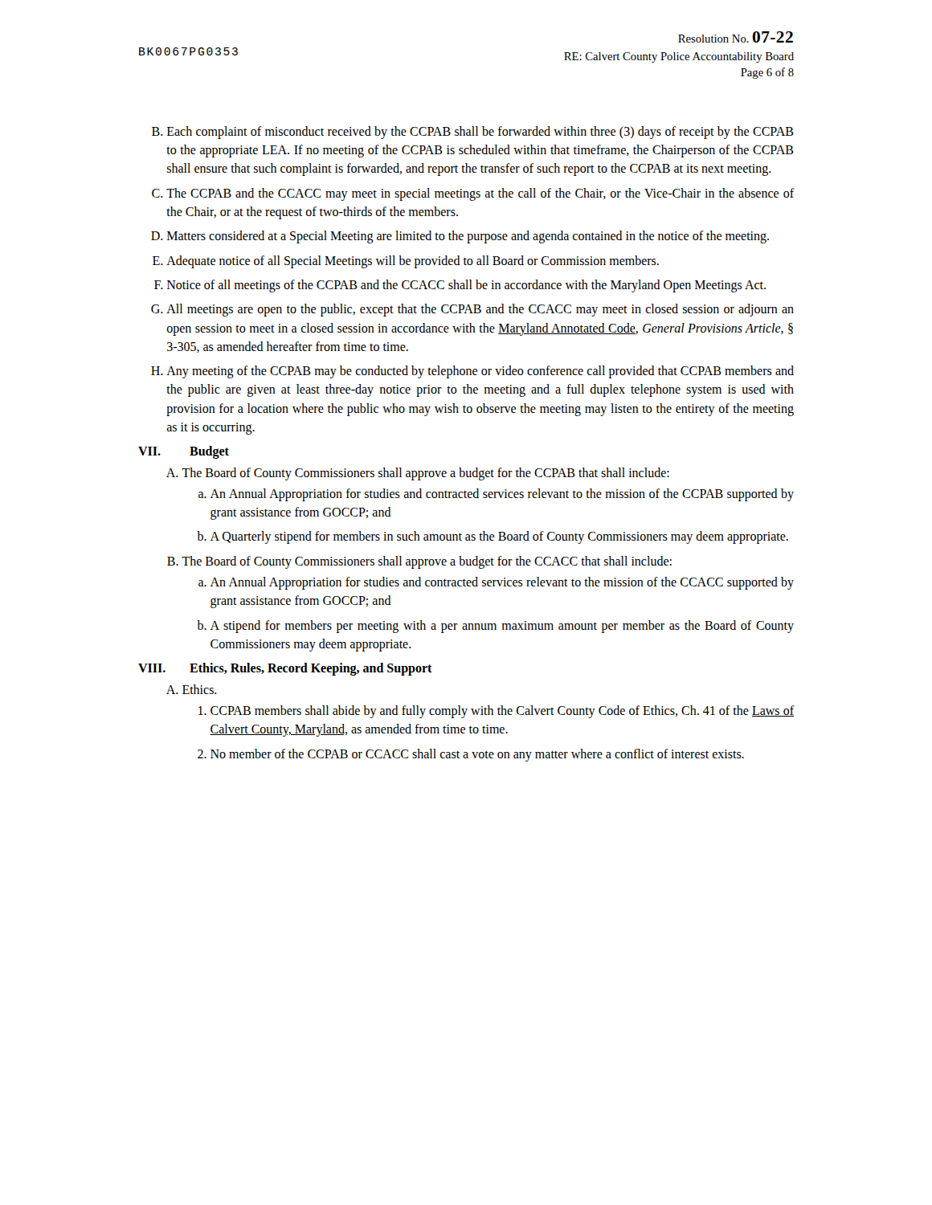BK0067PG0353
Resolution No. 07-22
RE: Calvert County Police Accountability Board
Page 6 of 8
Each complaint of misconduct received by the CCPAB shall be forwarded within three (3) days of receipt by the CCPAB to the appropriate LEA. If no meeting of the CCPAB is scheduled within that timeframe, the Chairperson of the CCPAB shall ensure that such complaint is forwarded, and report the transfer of such report to the CCPAB at its next meeting.
The CCPAB and the CCACC may meet in special meetings at the call of the Chair, or the Vice-Chair in the absence of the Chair, or at the request of two-thirds of the members.
Matters considered at a Special Meeting are limited to the purpose and agenda contained in the notice of the meeting.
Adequate notice of all Special Meetings will be provided to all Board or Commission members.
Notice of all meetings of the CCPAB and the CCACC shall be in accordance with the Maryland Open Meetings Act.
All meetings are open to the public, except that the CCPAB and the CCACC may meet in closed session or adjourn an open session to meet in a closed session in accordance with the Maryland Annotated Code, General Provisions Article, § 3-305, as amended hereafter from time to time.
Any meeting of the CCPAB may be conducted by telephone or video conference call provided that CCPAB members and the public are given at least three-day notice prior to the meeting and a full duplex telephone system is used with provision for a location where the public who may wish to observe the meeting may listen to the entirety of the meeting as it is occurring.
VII.
Budget
The Board of County Commissioners shall approve a budget for the CCPAB that shall include:
An Annual Appropriation for studies and contracted services relevant to the mission of the CCPAB supported by grant assistance from GOCCP; and
A Quarterly stipend for members in such amount as the Board of County Commissioners may deem appropriate.
The Board of County Commissioners shall approve a budget for the CCACC that shall include:
An Annual Appropriation for studies and contracted services relevant to the mission of the CCACC supported by grant assistance from GOCCP; and
A stipend for members per meeting with a per annum maximum amount per member as the Board of County Commissioners may deem appropriate.
VIII.
Ethics, Rules, Record Keeping, and Support
Ethics.
CCPAB members shall abide by and fully comply with the Calvert County Code of Ethics, Ch. 41 of the Laws of Calvert County, Maryland, as amended from time to time.
No member of the CCPAB or CCACC shall cast a vote on any matter where a conflict of interest exists.